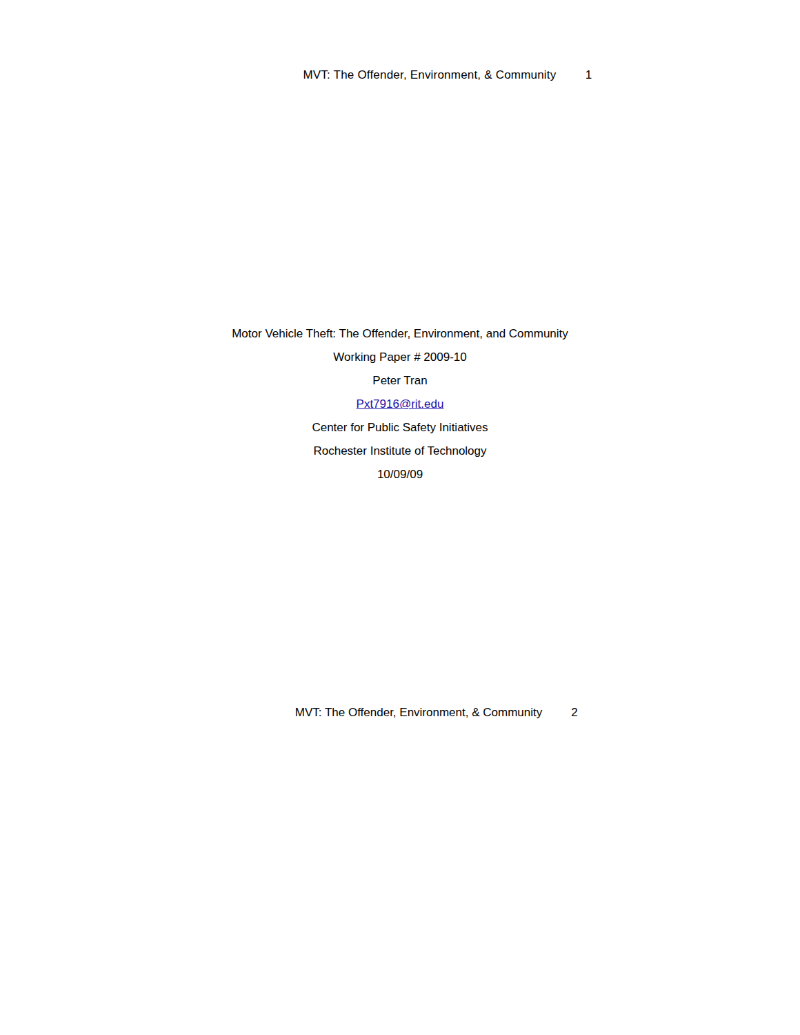MVT: The Offender, Environment, & Community 1
Motor Vehicle Theft: The Offender, Environment, and Community
Working Paper # 2009-10
Peter Tran
Pxt7916@rit.edu
Center for Public Safety Initiatives
Rochester Institute of Technology
10/09/09
MVT: The Offender, Environment, & Community 2